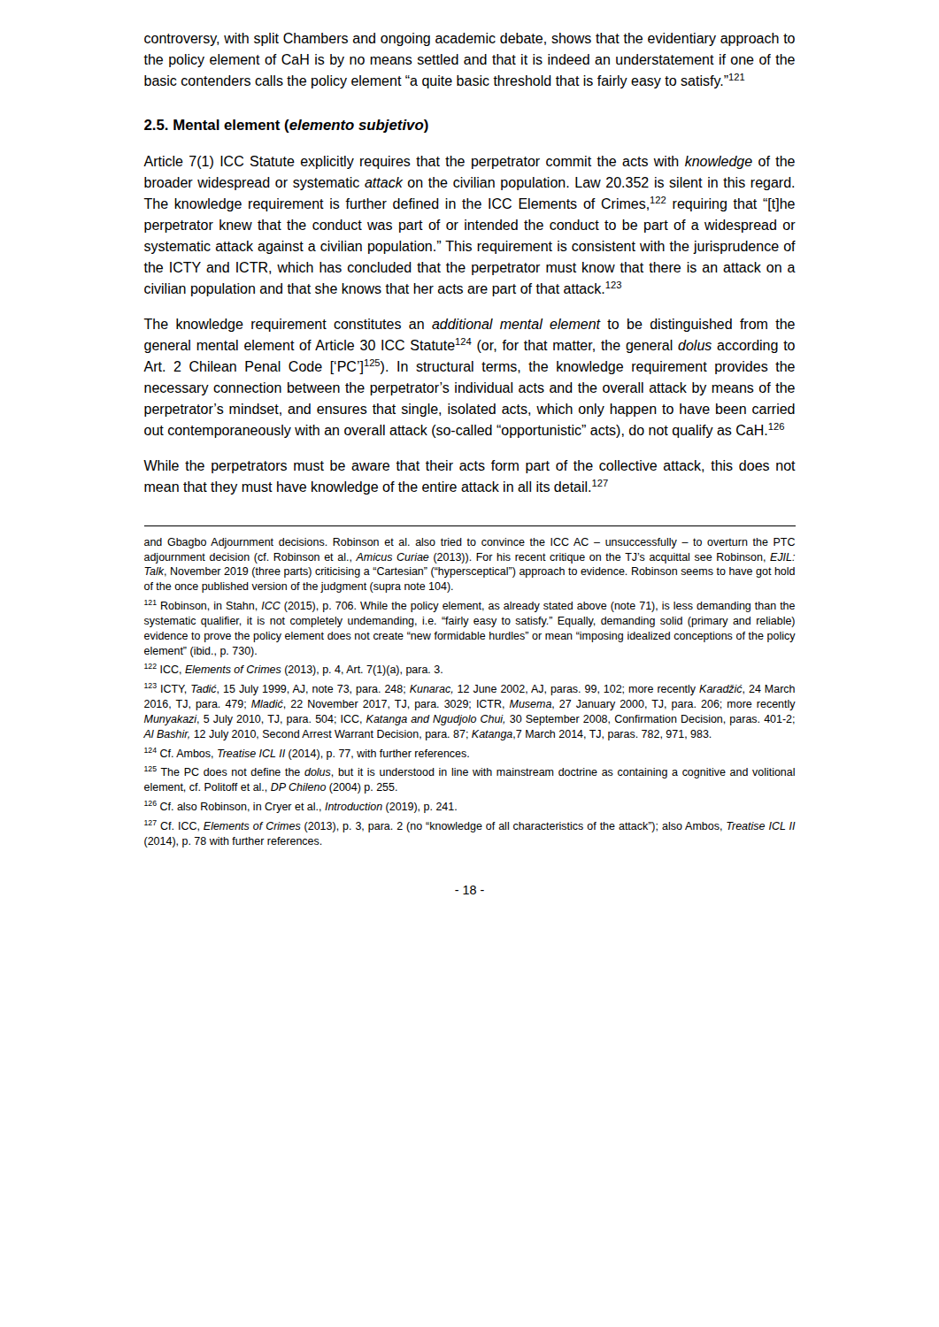controversy, with split Chambers and ongoing academic debate, shows that the evidentiary approach to the policy element of CaH is by no means settled and that it is indeed an understatement if one of the basic contenders calls the policy element “a quite basic threshold that is fairly easy to satisfy.”121
2.5. Mental element (elemento subjetivo)
Article 7(1) ICC Statute explicitly requires that the perpetrator commit the acts with knowledge of the broader widespread or systematic attack on the civilian population. Law 20.352 is silent in this regard. The knowledge requirement is further defined in the ICC Elements of Crimes,122 requiring that “[t]he perpetrator knew that the conduct was part of or intended the conduct to be part of a widespread or systematic attack against a civilian population.” This requirement is consistent with the jurisprudence of the ICTY and ICTR, which has concluded that the perpetrator must know that there is an attack on a civilian population and that she knows that her acts are part of that attack.123
The knowledge requirement constitutes an additional mental element to be distinguished from the general mental element of Article 30 ICC Statute124 (or, for that matter, the general dolus according to Art. 2 Chilean Penal Code [‘PC’]125). In structural terms, the knowledge requirement provides the necessary connection between the perpetrator’s individual acts and the overall attack by means of the perpetrator’s mindset, and ensures that single, isolated acts, which only happen to have been carried out contemporaneously with an overall attack (so-called “opportunistic” acts), do not qualify as CaH.126
While the perpetrators must be aware that their acts form part of the collective attack, this does not mean that they must have knowledge of the entire attack in all its detail.127
and Gbagbo Adjournment decisions. Robinson et al. also tried to convince the ICC AC – unsuccessfully – to overturn the PTC adjournment decision (cf. Robinson et al., Amicus Curiae (2013)). For his recent critique on the TJ’s acquittal see Robinson, EJIL: Talk, November 2019 (three parts) criticising a “Cartesian” (“hypersceptical”) approach to evidence. Robinson seems to have got hold of the once published version of the judgment (supra note 104).
121 Robinson, in Stahn, ICC (2015), p. 706. While the policy element, as already stated above (note 71), is less demanding than the systematic qualifier, it is not completely undemanding, i.e. “fairly easy to satisfy.” Equally, demanding solid (primary and reliable) evidence to prove the policy element does not create “new formidable hurdles” or mean “imposing idealized conceptions of the policy element” (ibid., p. 730).
122 ICC, Elements of Crimes (2013), p. 4, Art. 7(1)(a), para. 3.
123 ICTY, Tadić, 15 July 1999, AJ, note 73, para. 248; Kunarac, 12 June 2002, AJ, paras. 99, 102; more recently Karadžić, 24 March 2016, TJ, para. 479; Mladić, 22 November 2017, TJ, para. 3029; ICTR, Musema, 27 January 2000, TJ, para. 206; more recently Munyakazi, 5 July 2010, TJ, para. 504; ICC, Katanga and Ngudjolo Chui, 30 September 2008, Confirmation Decision, paras. 401-2; Al Bashir, 12 July 2010, Second Arrest Warrant Decision, para. 87; Katanga,7 March 2014, TJ, paras. 782, 971, 983.
124 Cf. Ambos, Treatise ICL II (2014), p. 77, with further references.
125 The PC does not define the dolus, but it is understood in line with mainstream doctrine as containing a cognitive and volitional element, cf. Politoff et al., DP Chileno (2004) p. 255.
126 Cf. also Robinson, in Cryer et al., Introduction (2019), p. 241.
127 Cf. ICC, Elements of Crimes (2013), p. 3, para. 2 (no “knowledge of all characteristics of the attack”); also Ambos, Treatise ICL II (2014), p. 78 with further references.
- 18 -